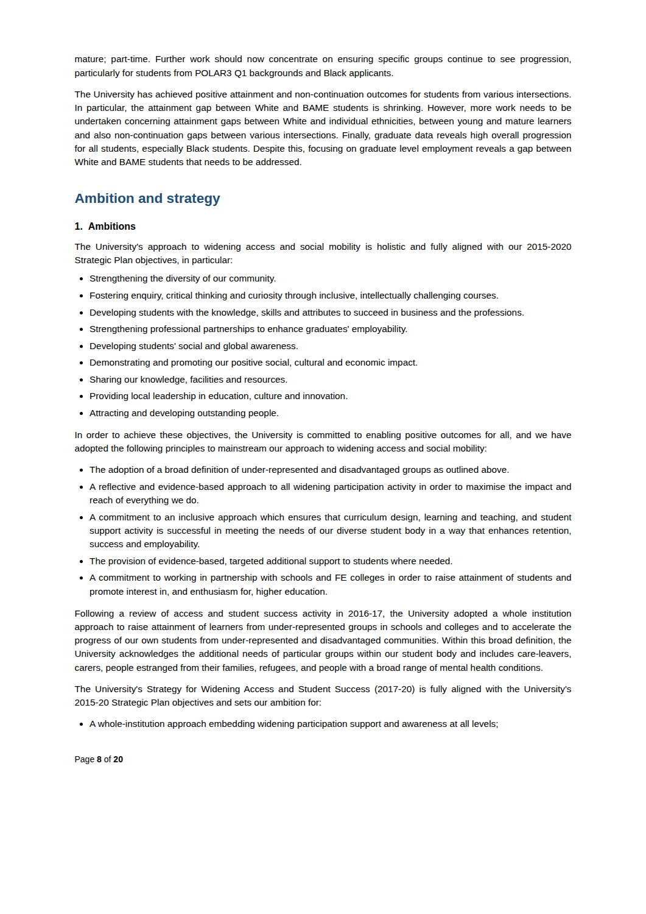mature; part-time. Further work should now concentrate on ensuring specific groups continue to see progression, particularly for students from POLAR3 Q1 backgrounds and Black applicants.
The University has achieved positive attainment and non-continuation outcomes for students from various intersections. In particular, the attainment gap between White and BAME students is shrinking. However, more work needs to be undertaken concerning attainment gaps between White and individual ethnicities, between young and mature learners and also non-continuation gaps between various intersections. Finally, graduate data reveals high overall progression for all students, especially Black students. Despite this, focusing on graduate level employment reveals a gap between White and BAME students that needs to be addressed.
Ambition and strategy
1. Ambitions
The University's approach to widening access and social mobility is holistic and fully aligned with our 2015-2020 Strategic Plan objectives, in particular:
Strengthening the diversity of our community.
Fostering enquiry, critical thinking and curiosity through inclusive, intellectually challenging courses.
Developing students with the knowledge, skills and attributes to succeed in business and the professions.
Strengthening professional partnerships to enhance graduates' employability.
Developing students' social and global awareness.
Demonstrating and promoting our positive social, cultural and economic impact.
Sharing our knowledge, facilities and resources.
Providing local leadership in education, culture and innovation.
Attracting and developing outstanding people.
In order to achieve these objectives, the University is committed to enabling positive outcomes for all, and we have adopted the following principles to mainstream our approach to widening access and social mobility:
The adoption of a broad definition of under-represented and disadvantaged groups as outlined above.
A reflective and evidence-based approach to all widening participation activity in order to maximise the impact and reach of everything we do.
A commitment to an inclusive approach which ensures that curriculum design, learning and teaching, and student support activity is successful in meeting the needs of our diverse student body in a way that enhances retention, success and employability.
The provision of evidence-based, targeted additional support to students where needed.
A commitment to working in partnership with schools and FE colleges in order to raise attainment of students and promote interest in, and enthusiasm for, higher education.
Following a review of access and student success activity in 2016-17, the University adopted a whole institution approach to raise attainment of learners from under-represented groups in schools and colleges and to accelerate the progress of our own students from under-represented and disadvantaged communities. Within this broad definition, the University acknowledges the additional needs of particular groups within our student body and includes care-leavers, carers, people estranged from their families, refugees, and people with a broad range of mental health conditions.
The University's Strategy for Widening Access and Student Success (2017-20) is fully aligned with the University's 2015-20 Strategic Plan objectives and sets our ambition for:
A whole-institution approach embedding widening participation support and awareness at all levels;
Page 8 of 20